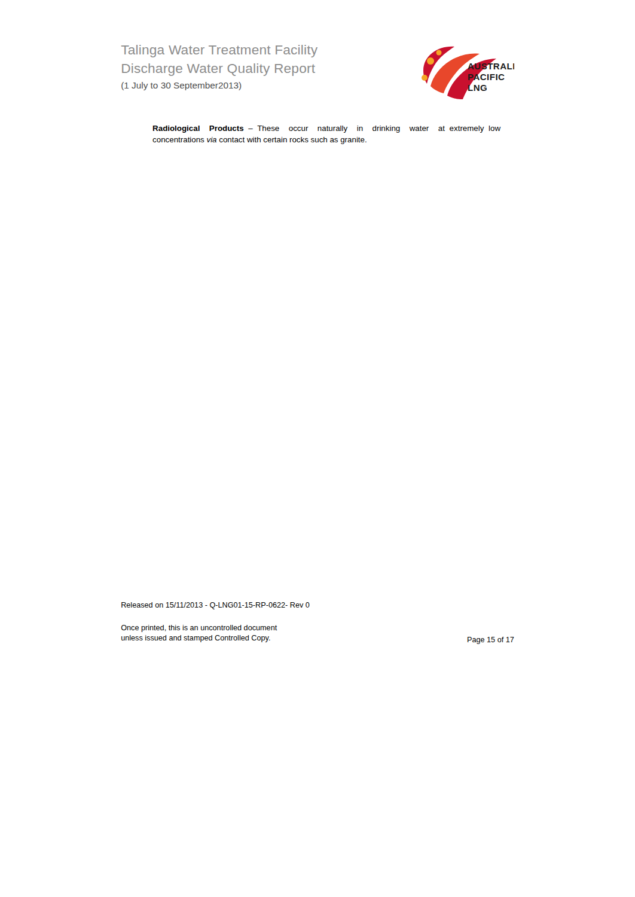Talinga Water Treatment Facility
Discharge Water Quality Report
(1 July to 30 September2013)
AUSTRALIA PACIFIC LNG
Radiological Products – These occur naturally in drinking water at extremely low concentrations via contact with certain rocks such as granite.
Released on 15/11/2013 - Q-LNG01-15-RP-0622- Rev 0
Once printed, this is an uncontrolled document
unless issued and stamped Controlled Copy.
Page 15 of 17